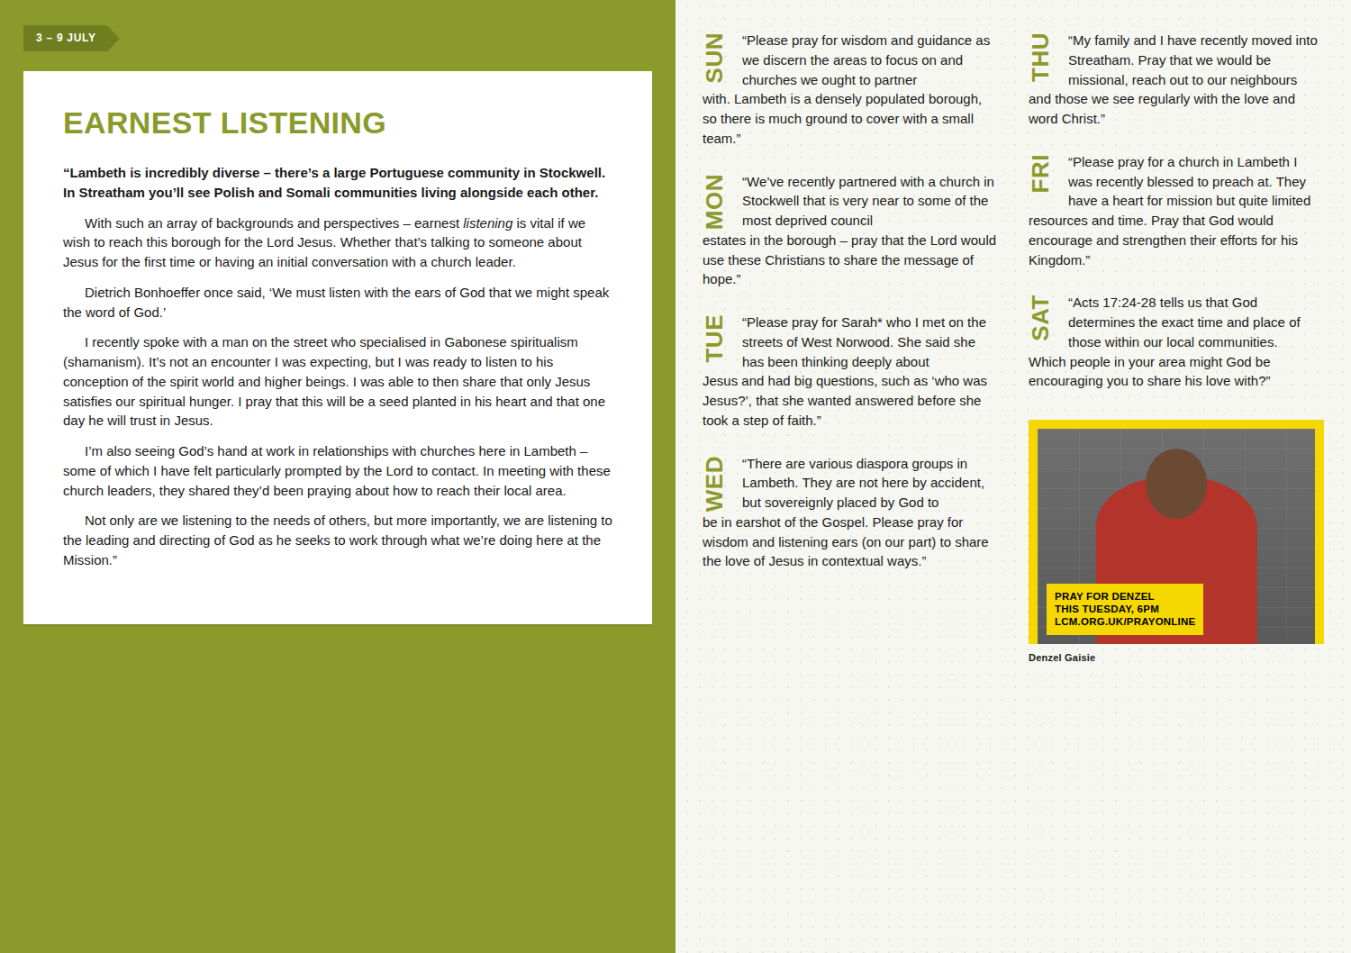3 – 9 JULY
Earnest Listening
“Lambeth is incredibly diverse – there’s a large Portuguese community in Stockwell. In Streatham you’ll see Polish and Somali communities living alongside each other.
With such an array of backgrounds and perspectives – earnest listening is vital if we wish to reach this borough for the Lord Jesus. Whether that’s talking to someone about Jesus for the first time or having an initial conversation with a church leader.
Dietrich Bonhoeffer once said, ‘We must listen with the ears of God that we might speak the word of God.’
I recently spoke with a man on the street who specialised in Gabonese spiritualism (shamanism). It’s not an encounter I was expecting, but I was ready to listen to his conception of the spirit world and higher beings. I was able to then share that only Jesus satisfies our spiritual hunger. I pray that this will be a seed planted in his heart and that one day he will trust in Jesus.
I’m also seeing God’s hand at work in relationships with churches here in Lambeth – some of which I have felt particularly prompted by the Lord to contact. In meeting with these church leaders, they shared they’d been praying about how to reach their local area.
Not only are we listening to the needs of others, but more importantly, we are listening to the leading and directing of God as he seeks to work through what we’re doing here at the Mission.”
Sun
“Please pray for wisdom and guidance as we discern the areas to focus on and churches we ought to partner
with. Lambeth is a densely populated borough, so there is much ground to cover with a small team.”
Mon
“We’ve recently partnered with a church in Stockwell that is very near to some of the most deprived council
estates in the borough – pray that the Lord would use these Christians to share the message of hope.”
Tue
“Please pray for Sarah* who I met on the streets of West Norwood. She said she has been thinking deeply about
Jesus and had big questions, such as ‘who was Jesus?’, that she wanted answered before she took a step of faith.”
Wed
“There are various diaspora groups in Lambeth. They are not here by accident, but sovereignly placed by God to
be in earshot of the Gospel. Please pray for wisdom and listening ears (on our part) to share the love of Jesus in contextual ways.”
Thu
“My family and I have recently moved into Streatham. Pray that we would be missional, reach out to our neighbours
and those we see regularly with the love and word Christ.”
Fri
“Please pray for a church in Lambeth I was recently blessed to preach at. They have a heart for mission but quite limited
resources and time. Pray that God would encourage and strengthen their efforts for his Kingdom.”
Sat
“Acts 17:24-28 tells us that God determines the exact time and place of those within our local communities.
Which people in your area might God be encouraging you to share his love with?”
Pray for Denzel
this Tuesday, 6pm
LCM.ORG.UK/PRAYONLINE
Denzel Gaisie